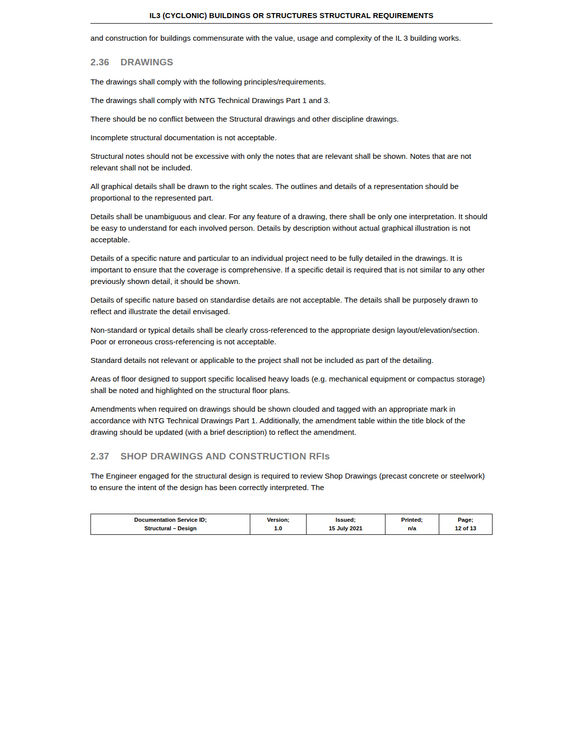IL3 (CYCLONIC) BUILDINGS OR STRUCTURES STRUCTURAL REQUIREMENTS
and construction for buildings commensurate with the value, usage and complexity of the IL 3 building works.
2.36 DRAWINGS
The drawings shall comply with the following principles/requirements.
The drawings shall comply with NTG Technical Drawings Part 1 and 3.
There should be no conflict between the Structural drawings and other discipline drawings.
Incomplete structural documentation is not acceptable.
Structural notes should not be excessive with only the notes that are relevant shall be shown. Notes that are not relevant shall not be included.
All graphical details shall be drawn to the right scales. The outlines and details of a representation should be proportional to the represented part.
Details shall be unambiguous and clear. For any feature of a drawing, there shall be only one interpretation. It should be easy to understand for each involved person. Details by description without actual graphical illustration is not acceptable.
Details of a specific nature and particular to an individual project need to be fully detailed in the drawings. It is important to ensure that the coverage is comprehensive. If a specific detail is required that is not similar to any other previously shown detail, it should be shown.
Details of specific nature based on standardise details are not acceptable. The details shall be purposely drawn to reflect and illustrate the detail envisaged.
Non-standard or typical details shall be clearly cross-referenced to the appropriate design layout/elevation/section. Poor or erroneous cross-referencing is not acceptable.
Standard details not relevant or applicable to the project shall not be included as part of the detailing.
Areas of floor designed to support specific localised heavy loads (e.g. mechanical equipment or compactus storage) shall be noted and highlighted on the structural floor plans.
Amendments when required on drawings should be shown clouded and tagged with an appropriate mark in accordance with NTG Technical Drawings Part 1. Additionally, the amendment table within the title block of the drawing should be updated (with a brief description) to reflect the amendment.
2.37 SHOP DRAWINGS AND CONSTRUCTION RFIs
The Engineer engaged for the structural design is required to review Shop Drawings (precast concrete or steelwork) to ensure the intent of the design has been correctly interpreted. The
| Documentation Service ID; Structural – Design | Version; 1.0 | Issued; 15 July 2021 | Printed; n/a | Page; 12 of 13 |